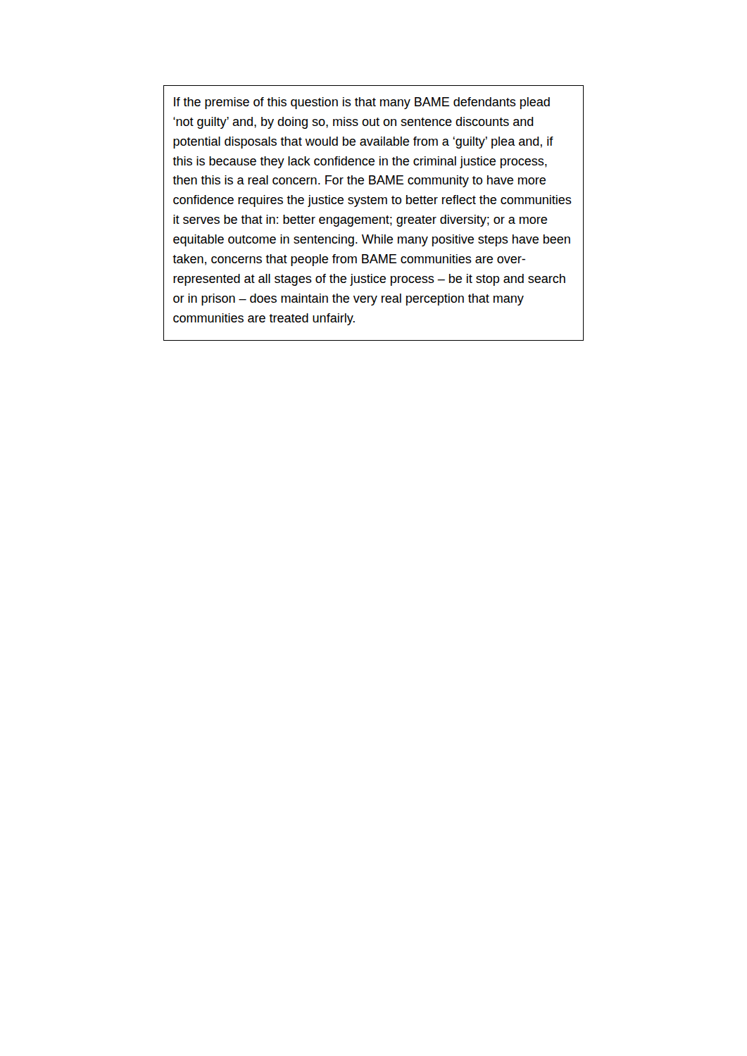If the premise of this question is that many BAME defendants plead ‘not guilty’ and, by doing so, miss out on sentence discounts and potential disposals that would be available from a ‘guilty’ plea and, if this is because they lack confidence in the criminal justice process, then this is a real concern. For the BAME community to have more confidence requires the justice system to better reflect the communities it serves be that in: better engagement; greater diversity; or a more equitable outcome in sentencing. While many positive steps have been taken, concerns that people from BAME communities are over-represented at all stages of the justice process – be it stop and search or in prison – does maintain the very real perception that many communities are treated unfairly.